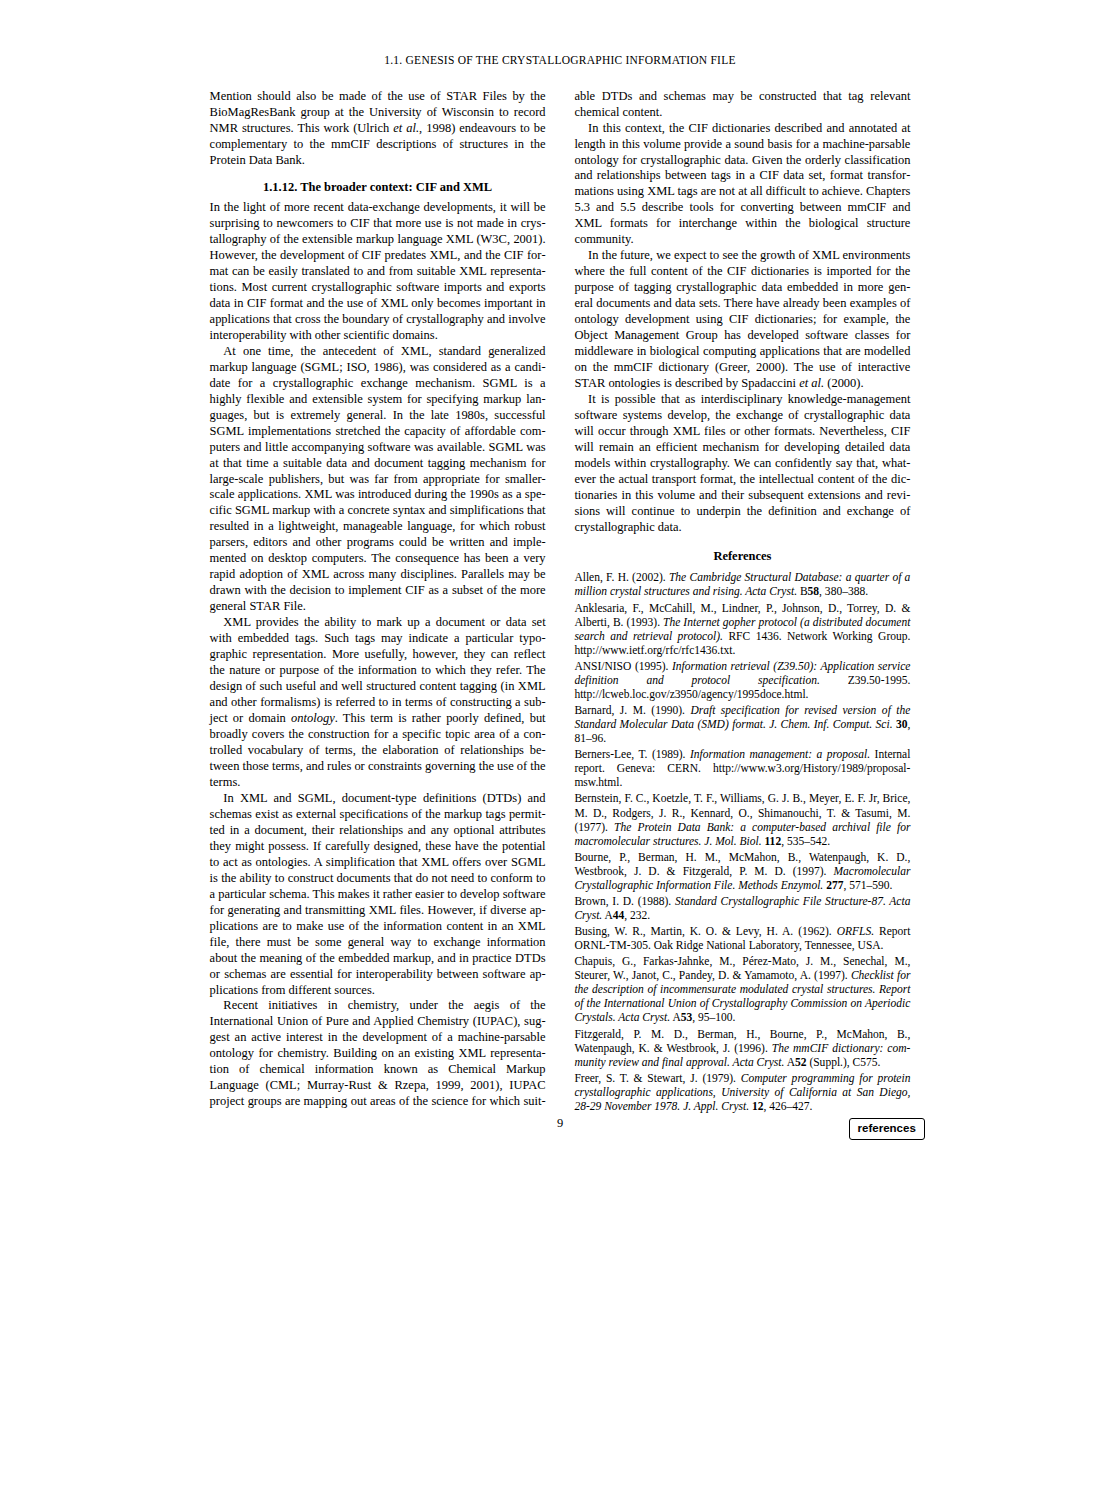1.1. GENESIS OF THE CRYSTALLOGRAPHIC INFORMATION FILE
Mention should also be made of the use of STAR Files by the BioMagResBank group at the University of Wisconsin to record NMR structures. This work (Ulrich et al., 1998) endeavours to be complementary to the mmCIF descriptions of structures in the Protein Data Bank.
1.1.12. The broader context: CIF and XML
In the light of more recent data-exchange developments, it will be surprising to newcomers to CIF that more use is not made in crystallography of the extensible markup language XML (W3C, 2001). However, the development of CIF predates XML, and the CIF format can be easily translated to and from suitable XML representations. Most current crystallographic software imports and exports data in CIF format and the use of XML only becomes important in applications that cross the boundary of crystallography and involve interoperability with other scientific domains.
At one time, the antecedent of XML, standard generalized markup language (SGML; ISO, 1986), was considered as a candidate for a crystallographic exchange mechanism. SGML is a highly flexible and extensible system for specifying markup languages, but is extremely general. In the late 1980s, successful SGML implementations stretched the capacity of affordable computers and little accompanying software was available. SGML was at that time a suitable data and document tagging mechanism for large-scale publishers, but was far from appropriate for smaller-scale applications. XML was introduced during the 1990s as a specific SGML markup with a concrete syntax and simplifications that resulted in a lightweight, manageable language, for which robust parsers, editors and other programs could be written and implemented on desktop computers. The consequence has been a very rapid adoption of XML across many disciplines. Parallels may be drawn with the decision to implement CIF as a subset of the more general STAR File.
XML provides the ability to mark up a document or data set with embedded tags. Such tags may indicate a particular typographic representation. More usefully, however, they can reflect the nature or purpose of the information to which they refer. The design of such useful and well structured content tagging (in XML and other formalisms) is referred to in terms of constructing a subject or domain ontology. This term is rather poorly defined, but broadly covers the construction for a specific topic area of a controlled vocabulary of terms, the elaboration of relationships between those terms, and rules or constraints governing the use of the terms.
In XML and SGML, document-type definitions (DTDs) and schemas exist as external specifications of the markup tags permitted in a document, their relationships and any optional attributes they might possess. If carefully designed, these have the potential to act as ontologies. A simplification that XML offers over SGML is the ability to construct documents that do not need to conform to a particular schema. This makes it rather easier to develop software for generating and transmitting XML files. However, if diverse applications are to make use of the information content in an XML file, there must be some general way to exchange information about the meaning of the embedded markup, and in practice DTDs or schemas are essential for interoperability between software applications from different sources.
Recent initiatives in chemistry, under the aegis of the International Union of Pure and Applied Chemistry (IUPAC), suggest an active interest in the development of a machine-parsable ontology for chemistry. Building on an existing XML representation of chemical information known as Chemical Markup Language (CML; Murray-Rust & Rzepa, 1999, 2001), IUPAC project groups are mapping out areas of the science for which suitable DTDs and schemas may be constructed that tag relevant chemical content.
In this context, the CIF dictionaries described and annotated at length in this volume provide a sound basis for a machine-parsable ontology for crystallographic data. Given the orderly classification and relationships between tags in a CIF data set, format transformations using XML tags are not at all difficult to achieve. Chapters 5.3 and 5.5 describe tools for converting between mmCIF and XML formats for interchange within the biological structure community.
In the future, we expect to see the growth of XML environments where the full content of the CIF dictionaries is imported for the purpose of tagging crystallographic data embedded in more general documents and data sets. There have already been examples of ontology development using CIF dictionaries; for example, the Object Management Group has developed software classes for middleware in biological computing applications that are modelled on the mmCIF dictionary (Greer, 2000). The use of interactive STAR ontologies is described by Spadaccini et al. (2000).
It is possible that as interdisciplinary knowledge-management software systems develop, the exchange of crystallographic data will occur through XML files or other formats. Nevertheless, CIF will remain an efficient mechanism for developing detailed data models within crystallography. We can confidently say that, whatever the actual transport format, the intellectual content of the dictionaries in this volume and their subsequent extensions and revisions will continue to underpin the definition and exchange of crystallographic data.
References
Allen, F. H. (2002). The Cambridge Structural Database: a quarter of a million crystal structures and rising. Acta Cryst. B58, 380–388.
Anklesaria, F., McCahill, M., Lindner, P., Johnson, D., Torrey, D. & Alberti, B. (1993). The Internet gopher protocol (a distributed document search and retrieval protocol). RFC 1436. Network Working Group. http://www.ietf.org/rfc/rfc1436.txt.
ANSI/NISO (1995). Information retrieval (Z39.50): Application service definition and protocol specification. Z39.50-1995. http://lcweb.loc.gov/z3950/agency/1995doce.html.
Barnard, J. M. (1990). Draft specification for revised version of the Standard Molecular Data (SMD) format. J. Chem. Inf. Comput. Sci. 30, 81–96.
Berners-Lee, T. (1989). Information management: a proposal. Internal report. Geneva: CERN. http://www.w3.org/History/1989/proposal-msw.html.
Bernstein, F. C., Koetzle, T. F., Williams, G. J. B., Meyer, E. F. Jr, Brice, M. D., Rodgers, J. R., Kennard, O., Shimanouchi, T. & Tasumi, M. (1977). The Protein Data Bank: a computer-based archival file for macromolecular structures. J. Mol. Biol. 112, 535–542.
Bourne, P., Berman, H. M., McMahon, B., Watenpaugh, K. D., Westbrook, J. D. & Fitzgerald, P. M. D. (1997). Macromolecular Crystallographic Information File. Methods Enzymol. 277, 571–590.
Brown, I. D. (1988). Standard Crystallographic File Structure-87. Acta Cryst. A44, 232.
Busing, W. R., Martin, K. O. & Levy, H. A. (1962). ORFLS. Report ORNL-TM-305. Oak Ridge National Laboratory, Tennessee, USA.
Chapuis, G., Farkas-Jahnke, M., Pérez-Mato, J. M., Senechal, M., Steurer, W., Janot, C., Pandey, D. & Yamamoto, A. (1997). Checklist for the description of incommensurate modulated crystal structures. Report of the International Union of Crystallography Commission on Aperiodic Crystals. Acta Cryst. A53, 95–100.
Fitzgerald, P. M. D., Berman, H., Bourne, P., McMahon, B., Watenpaugh, K. & Westbrook, J. (1996). The mmCIF dictionary: community review and final approval. Acta Cryst. A52 (Suppl.), C575.
Freer, S. T. & Stewart, J. (1979). Computer programming for protein crystallographic applications, University of California at San Diego, 28-29 November 1978. J. Appl. Cryst. 12, 426–427.
9
references